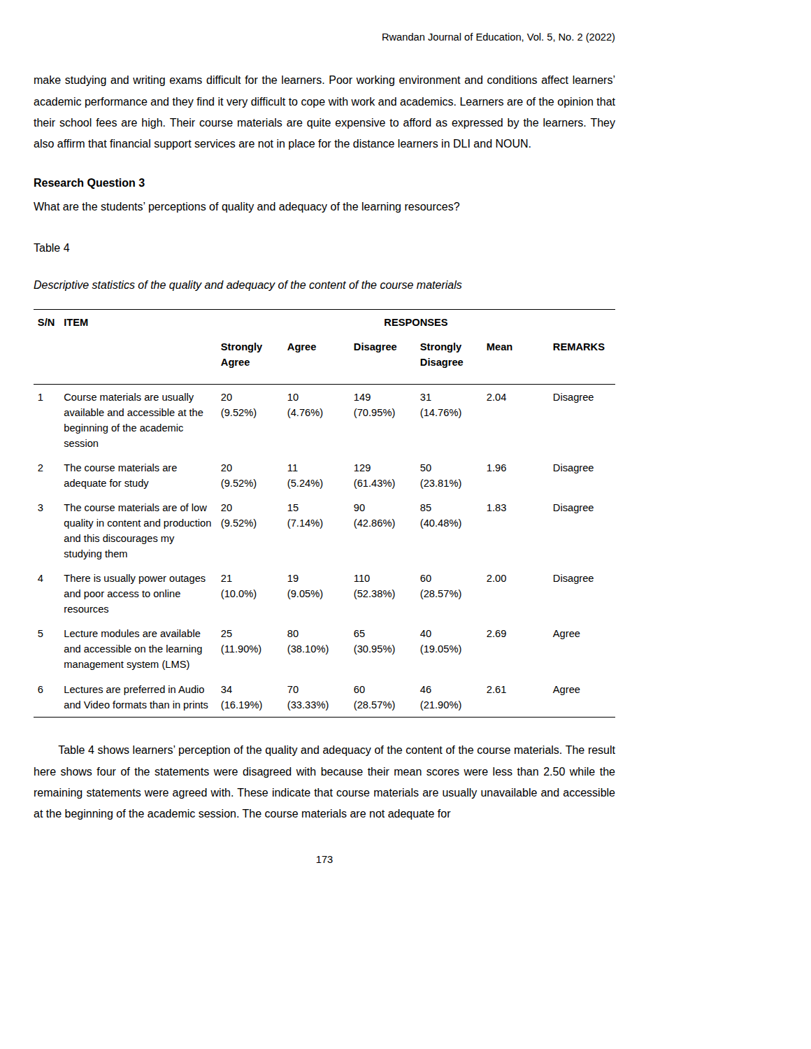Rwandan Journal of Education, Vol. 5, No. 2 (2022)
make studying and writing exams difficult for the learners. Poor working environment and conditions affect learners’ academic performance and they find it very difficult to cope with work and academics. Learners are of the opinion that their school fees are high. Their course materials are quite expensive to afford as expressed by the learners. They also affirm that financial support services are not in place for the distance learners in DLI and NOUN.
Research Question 3
What are the students’ perceptions of quality and adequacy of the learning resources?
Table 4
Descriptive statistics of the quality and adequacy of the content of the course materials
| S/N | ITEM | RESPONSES |
| --- | --- | --- |
| | | Strongly Agree | Agree | Disagree | Strongly Disagree | Mean | REMARKS |
| 1 | Course materials are usually available and accessible at the beginning of the academic session | 20 (9.52%) | 10 (4.76%) | 149 (70.95%) | 31 (14.76%) | 2.04 | Disagree |
| 2 | The course materials are adequate for study | 20 (9.52%) | 11 (5.24%) | 129 (61.43%) | 50 (23.81%) | 1.96 | Disagree |
| 3 | The course materials are of low quality in content and production and this discourages my studying them | 20 (9.52%) | 15 (7.14%) | 90 (42.86%) | 85 (40.48%) | 1.83 | Disagree |
| 4 | There is usually power outages and poor access to online resources | 21 (10.0%) | 19 (9.05%) | 110 (52.38%) | 60 (28.57%) | 2.00 | Disagree |
| 5 | Lecture modules are available and accessible on the learning management system (LMS) | 25 (11.90%) | 80 (38.10%) | 65 (30.95%) | 40 (19.05%) | 2.69 | Agree |
| 6 | Lectures are preferred in Audio and Video formats than in prints | 34 (16.19%) | 70 (33.33%) | 60 (28.57%) | 46 (21.90%) | 2.61 | Agree |
Table 4 shows learners’ perception of the quality and adequacy of the content of the course materials. The result here shows four of the statements were disagreed with because their mean scores were less than 2.50 while the remaining statements were agreed with. These indicate that course materials are usually unavailable and accessible at the beginning of the academic session. The course materials are not adequate for
173